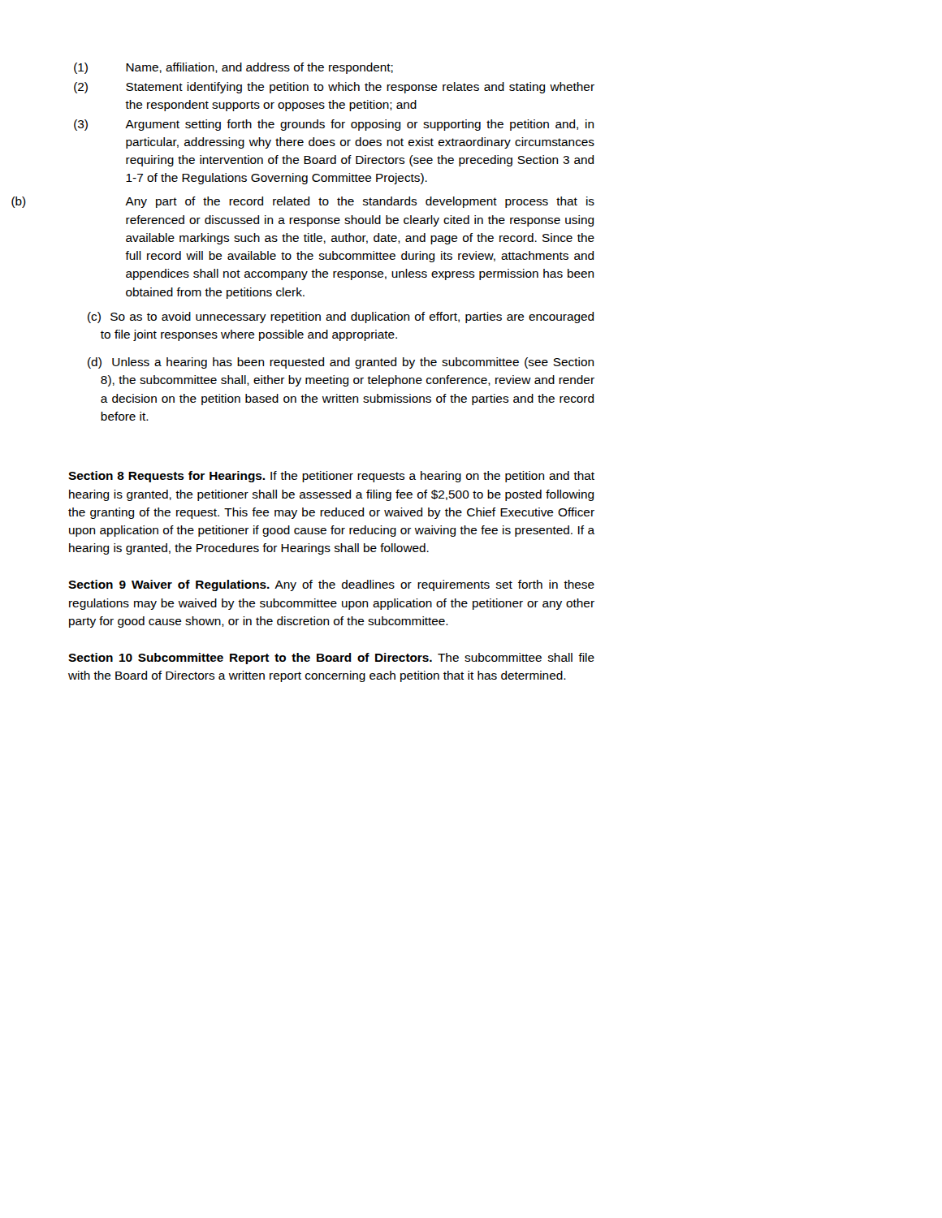(1) Name, affiliation, and address of the respondent;
(2) Statement identifying the petition to which the response relates and stating whether the respondent supports or opposes the petition; and
(3) Argument setting forth the grounds for opposing or supporting the petition and, in particular, addressing why there does or does not exist extraordinary circumstances requiring the intervention of the Board of Directors (see the preceding Section 3 and 1-7 of the Regulations Governing Committee Projects).
(b) Any part of the record related to the standards development process that is referenced or discussed in a response should be clearly cited in the response using available markings such as the title, author, date, and page of the record. Since the full record will be available to the subcommittee during its review, attachments and appendices shall not accompany the response, unless express permission has been obtained from the petitions clerk.
(c) So as to avoid unnecessary repetition and duplication of effort, parties are encouraged to file joint responses where possible and appropriate.
(d) Unless a hearing has been requested and granted by the subcommittee (see Section 8), the subcommittee shall, either by meeting or telephone conference, review and render a decision on the petition based on the written submissions of the parties and the record before it.
Section 8 Requests for Hearings. If the petitioner requests a hearing on the petition and that hearing is granted, the petitioner shall be assessed a filing fee of $2,500 to be posted following the granting of the request. This fee may be reduced or waived by the Chief Executive Officer upon application of the petitioner if good cause for reducing or waiving the fee is presented. If a hearing is granted, the Procedures for Hearings shall be followed.
Section 9 Waiver of Regulations. Any of the deadlines or requirements set forth in these regulations may be waived by the subcommittee upon application of the petitioner or any other party for good cause shown, or in the discretion of the subcommittee.
Section 10 Subcommittee Report to the Board of Directors. The subcommittee shall file with the Board of Directors a written report concerning each petition that it has determined.